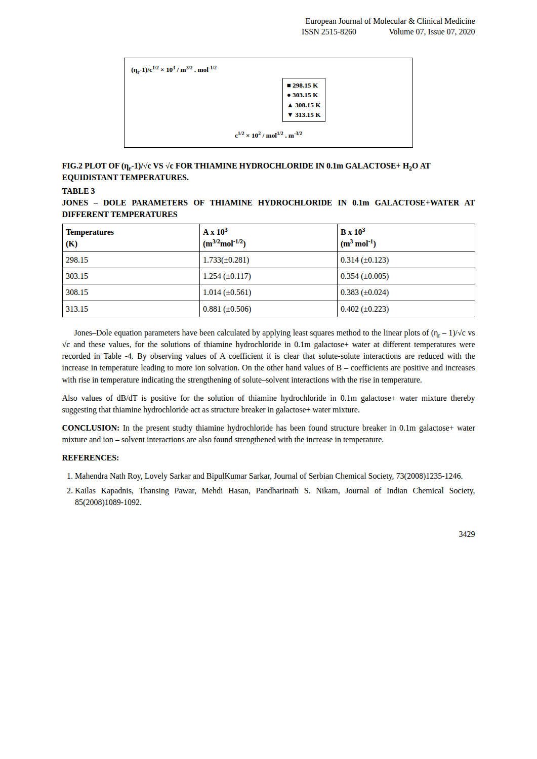European Journal of Molecular & Clinical Medicine ISSN 2515-8260 Volume 07, Issue 07, 2020
(ηr-1)/c1/2 × 103 / m3/2 . mol-1/2
■ 298.15 K ● 303.15 K ▲ 308.15 K ▼ 313.15 K
c1/2 × 102 / mol1/2 . m-3/2
FIG.2 PLOT OF (ηr-1)/√c VS √c FOR THIAMINE HYDROCHLORIDE IN 0.1m GALACTOSE+ H2O AT EQUIDISTANT TEMPERATURES.
TABLE 3
JONES – DOLE PARAMETERS OF THIAMINE HYDROCHLORIDE IN 0.1m GALACTOSE+WATER AT DIFFERENT TEMPERATURES
| Temperatures (K) | A x 10 3 (m 3/2 mol -1/2 ) | B x 10 3 (m 3 mol -1 ) |
| --- | --- | --- |
| 298.15 | 1.733(±0.281) | 0.314 (±0.123) |
| 303.15 | 1.254 (±0.117) | 0.354 (±0.005) |
| 308.15 | 1.014 (±0.561) | 0.383 (±0.024) |
| 313.15 | 0.881 (±0.506) | 0.402 (±0.223) |
Jones–Dole equation parameters have been calculated by applying least squares method to the linear plots of (ηr – 1)/√c vs √c and these values, for the solutions of thiamine hydrochloride in 0.1m galactose+ water at different temperatures were recorded in Table -4. By observing values of A coefficient it is clear that solute-solute interactions are reduced with the increase in temperature leading to more ion solvation. On the other hand values of B – coefficients are positive and increases with rise in temperature indicating the strengthening of solute–solvent interactions with the rise in temperature.
Also values of dB/dT is positive for the solution of thiamine hydrochloride in 0.1m galactose+ water mixture thereby suggesting that thiamine hydrochloride act as structure breaker in galactose+ water mixture.
CONCLUSION: In the present studty thiamine hydrochloride has been found structure breaker in 0.1m galactose+ water mixture and ion – solvent interactions are also found strengthened with the increase in temperature.
REFERENCES:
Mahendra Nath Roy, Lovely Sarkar and BipulKumar Sarkar, Journal of Serbian Chemical Society, 73(2008)1235-1246.
Kailas Kapadnis, Thansing Pawar, Mehdi Hasan, Pandharinath S. Nikam, Journal of Indian Chemical Society, 85(2008)1089-1092.
3429